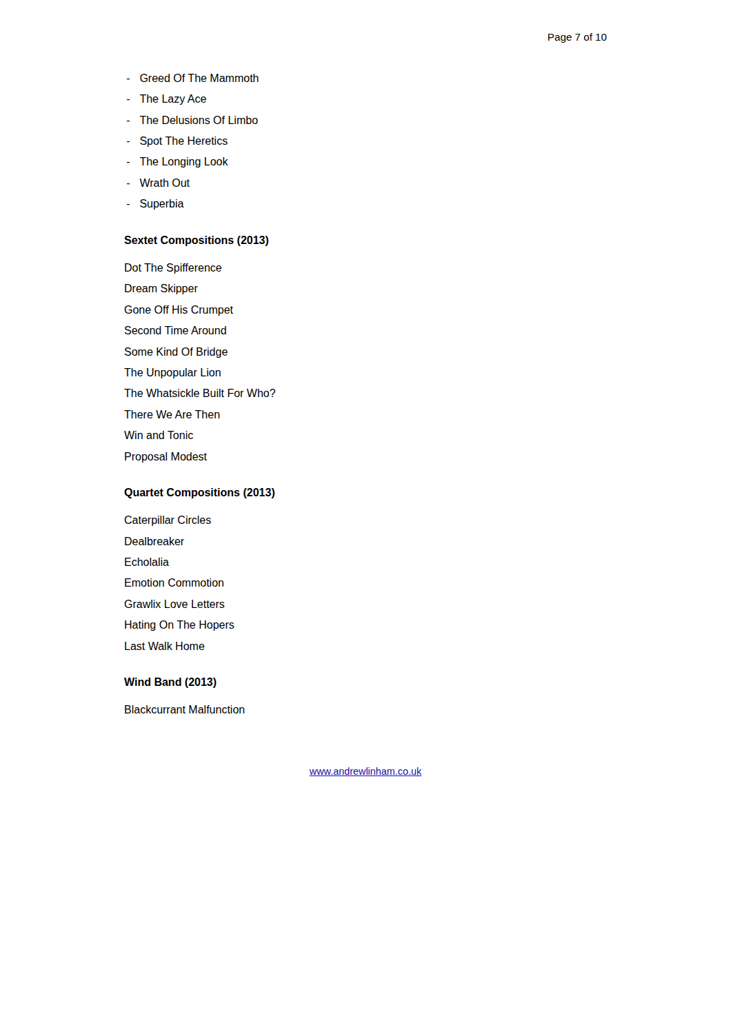Page 7 of 10
Greed Of The Mammoth
The Lazy Ace
The Delusions Of Limbo
Spot The Heretics
The Longing Look
Wrath Out
Superbia
Sextet Compositions (2013)
Dot The Spifference
Dream Skipper
Gone Off His Crumpet
Second Time Around
Some Kind Of Bridge
The Unpopular Lion
The Whatsickle Built For Who?
There We Are Then
Win and Tonic
Proposal Modest
Quartet Compositions (2013)
Caterpillar Circles
Dealbreaker
Echolalia
Emotion Commotion
Grawlix Love Letters
Hating On The Hopers
Last Walk Home
Wind Band (2013)
Blackcurrant Malfunction
www.andrewlinham.co.uk